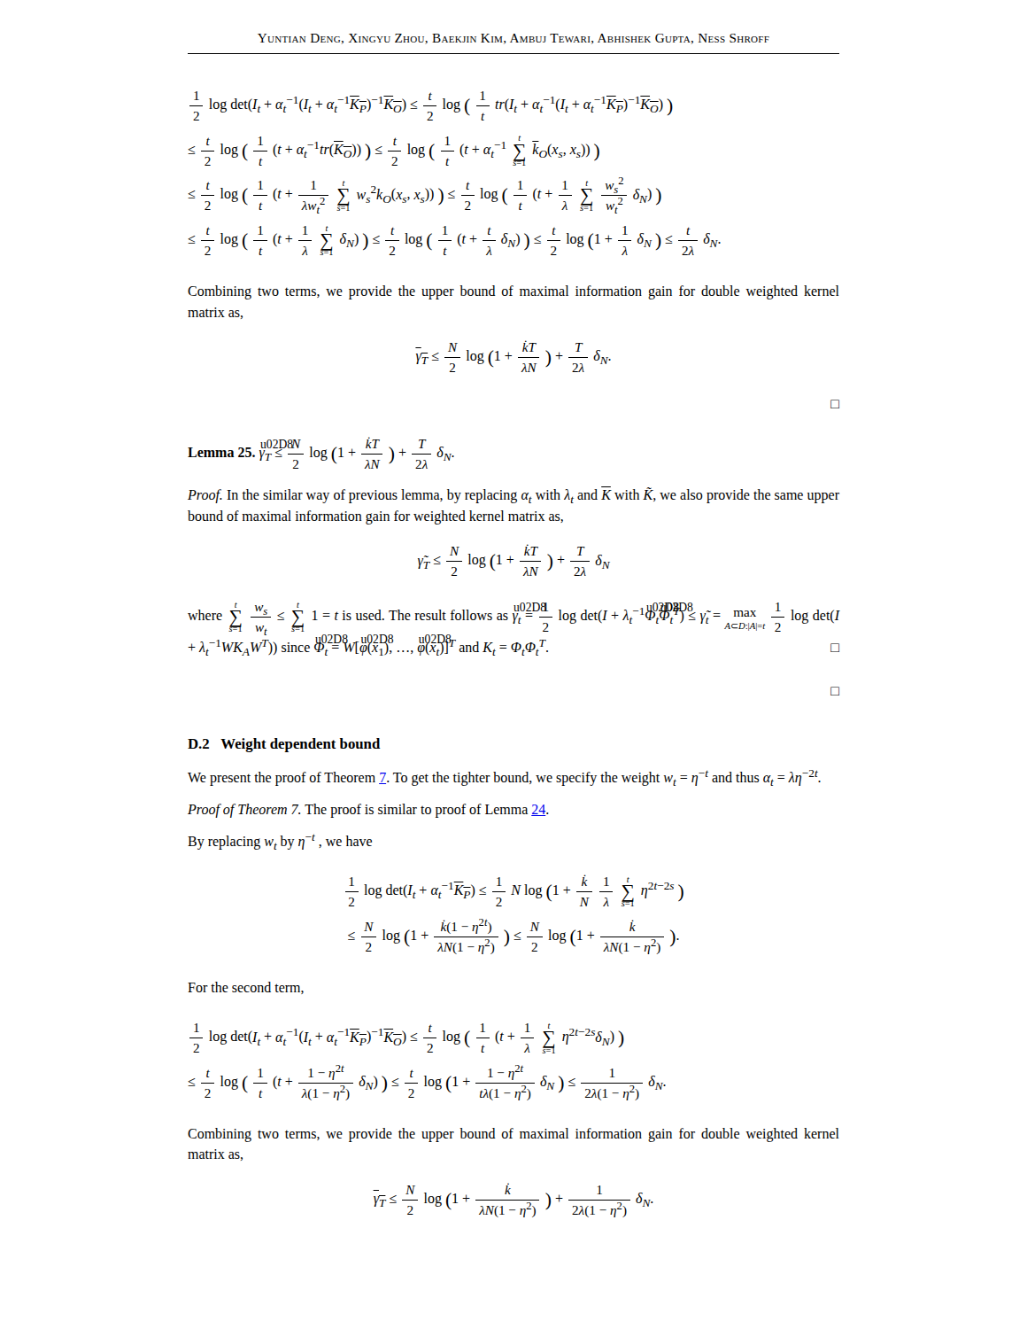Yuntian Deng, Xingyu Zhou, Baekjin Kim, Ambuj Tewari, Abhishek Gupta, Ness Shroff
12 log det(It + αt−1(It + αt−1KP)−1KO) ≤ t 2 log ( 1 t tr(It + αt−1(It + αt−1KP)−1KO) ) ≤ t 2 log ( 1 t (t + αt−1tr(KO)) ) ≤ t 2 log ( 1 t (t + αt−1 t∑s=1 kO(xs, xs)) ) ≤ t 2 log ( 1 t (t + 1 λwt2 t∑s=1 ws2kO(xs, xs)) ) ≤ t 2 log ( 1 t (t + 1 λ t∑s=1 ws2 wt2 δN) ) ≤ t 2 log ( 1 t (t + 1 λ t∑s=1 δN) ) ≤ t 2 log ( 1 t (t + tλ δN) ) ≤ t 2 log (1 + 1 λ δN ) ≤ t 2λ δN.
Combining two terms, we provide the upper bound of maximal information gain for double weighted kernel matrix as,
γT ≤ N 2 log (1 + k̇T λN ) + T 2λ δN.
□
Lemma 25. γT ≤ N 2 log (1 + k̇T λN ) + T 2λ δN.
Proof. In the similar way of previous lemma, by replacing αt with λt and K with K̃, we also provide the same upper bound of maximal information gain for weighted kernel matrix as,
γ̃T ≤ N 2 log (1 + k̇T λN ) + T 2λ δN
where t∑s=1 ws wt ≤ t∑s=1 1 = t is used. The result follows as γt = 12 log det(I + λt−1ΦtΦtT) ≤ γ̃t = maxA⊂D:|A|=t 12 log det(I + λt−1WKAWT)) since Φt = W[φ(x1), …, φ(xt)]T and Kt = ΦtΦtT. □
□
D.2 Weight dependent bound
We present the proof of Theorem 7. To get the tighter bound, we specify the weight wt = η−t and thus αt = λη−2t.
Proof of Theorem 7. The proof is similar to proof of Lemma 24.
By replacing wt by η−t , we have
12 log det(It + αt−1KP) ≤ 12 N log (1 + k̇N 1 λ t∑s=1 η2t−2s ) ≤ N 2 log (1 + k̇(1 − η2t) λN(1 − η2) ) ≤ N 2 log (1 + k̇λN(1 − η2) ).
For the second term,
12 log det(It + αt−1(It + αt−1KP)−1KO) ≤ t 2 log ( 1 t (t + 1 λ t∑s=1 η2t−2sδN) ) ≤ t 2 log ( 1 t (t + 1 − η2t λ(1 − η2) δN) ) ≤ t 2 log (1 + 1 − η2t tλ(1 − η2) δN ) ≤ 12λ(1 − η2) δN.
Combining two terms, we provide the upper bound of maximal information gain for double weighted kernel matrix as,
γT ≤ N 2 log (1 + k̇λN(1 − η2) ) + 12λ(1 − η2) δN.